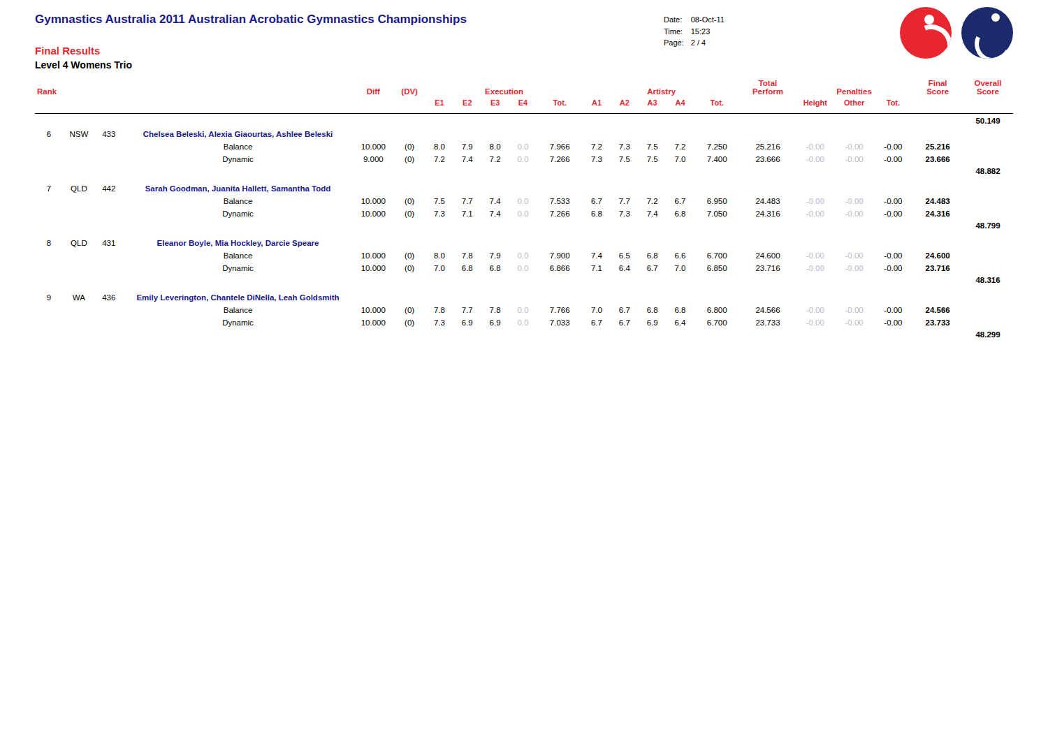Gymnastics Australia 2011 Australian Acrobatic Gymnastics Championships
| Date: | 08-Oct-11 |
| Time: | 15:23 |
| Page: | 2 / 4 |
Final Results
Level 4 Womens Trio
| Rank | | | | Diff | (DV) | Execution | Artistry | Total Perform | Penalties | Final Score | Overall Score |
| --- | --- | --- | --- | --- | --- | --- | --- | --- | --- | --- | --- |
| | | | | | | E1 | E2 | E3 | E4 | Tot. | A1 | A2 | A3 | A4 | Tot. | | Height | Other | Tot. | | |
| | 50.149 |
| 6 | NSW | 433 | Chelsea Beleski, Alexia Giaourtas, Ashlee Beleski | |
| | Balance | 10.000 | (0) | 8.0 | 7.9 | 8.0 | 0.0 | 7.966 | 7.2 | 7.3 | 7.5 | 7.2 | 7.250 | 25.216 | -0.00 | -0.00 | -0.00 | 25.216 | |
| | Dynamic | 9.000 | (0) | 7.2 | 7.4 | 7.2 | 0.0 | 7.266 | 7.3 | 7.5 | 7.5 | 7.0 | 7.400 | 23.666 | -0.00 | -0.00 | -0.00 | 23.666 | |
| | 48.882 |
| 7 | QLD | 442 | Sarah Goodman, Juanita Hallett, Samantha Todd | |
| | Balance | 10.000 | (0) | 7.5 | 7.7 | 7.4 | 0.0 | 7.533 | 6.7 | 7.7 | 7.2 | 6.7 | 6.950 | 24.483 | -0.00 | -0.00 | -0.00 | 24.483 | |
| | Dynamic | 10.000 | (0) | 7.3 | 7.1 | 7.4 | 0.0 | 7.266 | 6.8 | 7.3 | 7.4 | 6.8 | 7.050 | 24.316 | -0.00 | -0.00 | -0.00 | 24.316 | |
| | 48.799 |
| 8 | QLD | 431 | Eleanor Boyle, Mia Hockley, Darcie Speare | |
| | Balance | 10.000 | (0) | 8.0 | 7.8 | 7.9 | 0.0 | 7.900 | 7.4 | 6.5 | 6.8 | 6.6 | 6.700 | 24.600 | -0.00 | -0.00 | -0.00 | 24.600 | |
| | Dynamic | 10.000 | (0) | 7.0 | 6.8 | 6.8 | 0.0 | 6.866 | 7.1 | 6.4 | 6.7 | 7.0 | 6.850 | 23.716 | -0.00 | -0.00 | -0.00 | 23.716 | |
| | 48.316 |
| 9 | WA | 436 | Emily Leverington, Chantele DiNella, Leah Goldsmith | |
| | Balance | 10.000 | (0) | 7.8 | 7.7 | 7.8 | 0.0 | 7.766 | 7.0 | 6.7 | 6.8 | 6.8 | 6.800 | 24.566 | -0.00 | -0.00 | -0.00 | 24.566 | |
| | Dynamic | 10.000 | (0) | 7.3 | 6.9 | 6.9 | 0.0 | 7.033 | 6.7 | 6.7 | 6.9 | 6.4 | 6.700 | 23.733 | -0.00 | -0.00 | -0.00 | 23.733 | |
| | 48.299 |